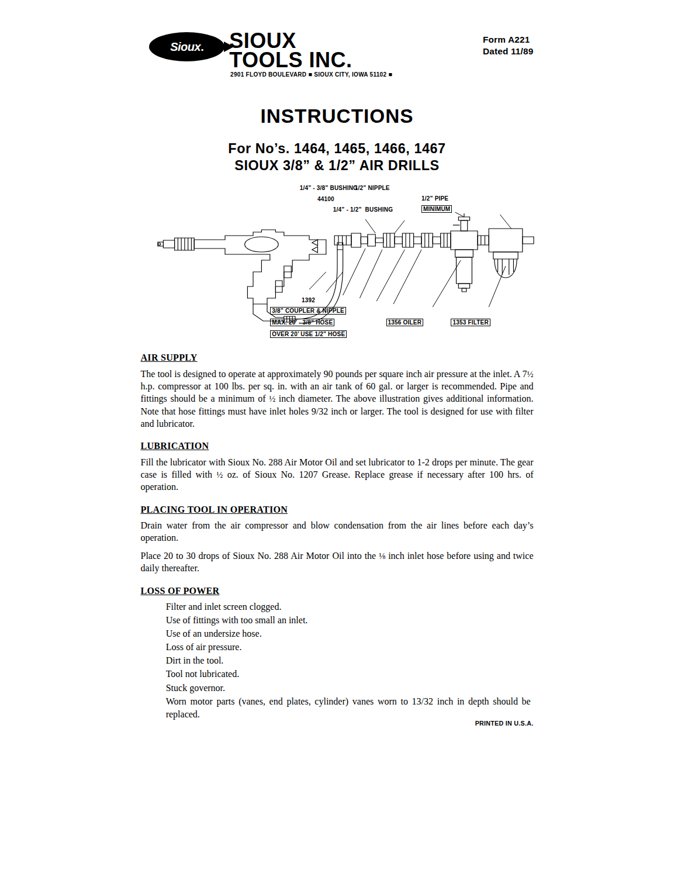Form A221
Dated 11/89
Sioux.
SIOUX TOOLS INC.
2901 FLOYD BOULEVARD ■ SIOUX CITY, IOWA 51102 ■
INSTRUCTIONS
For No’s. 1464, 1465, 1466, 1467
SIOUX 3/8” & 1/2” AIR DRILLS
1/4” - 3/8” BUSHING
44100
1/2” NIPPLE
1/4” - 1/2” BUSHING
1/2” PIPE
MINIMUM
1392
3/8” COUPLER & NIPPLE
MAX. 20’ - 3/8” HOSE
OVER 20’ USE 1/2” HOSE
1356 OILER
1353 FILTER
AIR SUPPLY
The tool is designed to operate at approximately 90 pounds per square inch air pressure at the inlet. A 7½ h.p. compressor at 100 lbs. per sq. in. with an air tank of 60 gal. or larger is recommended. Pipe and fittings should be a minimum of ½ inch diameter. The above illustration gives additional information. Note that hose fittings must have inlet holes 9/32 inch or larger. The tool is designed for use with filter and lubricator.
LUBRICATION
Fill the lubricator with Sioux No. 288 Air Motor Oil and set lubricator to 1-2 drops per minute. The gear case is filled with ½ oz. of Sioux No. 1207 Grease. Replace grease if necessary after 100 hrs. of operation.
PLACING TOOL IN OPERATION
Drain water from the air compressor and blow condensation from the air lines before each day’s operation.
Place 20 to 30 drops of Sioux No. 288 Air Motor Oil into the ⅛ inch inlet hose before using and twice daily thereafter.
LOSS OF POWER
Filter and inlet screen clogged.
Use of fittings with too small an inlet.
Use of an undersize hose.
Loss of air pressure.
Dirt in the tool.
Tool not lubricated.
Stuck governor.
Worn motor parts (vanes, end plates, cylinder) vanes worn to 13/32 inch in depth should be replaced.
PRINTED IN U.S.A.